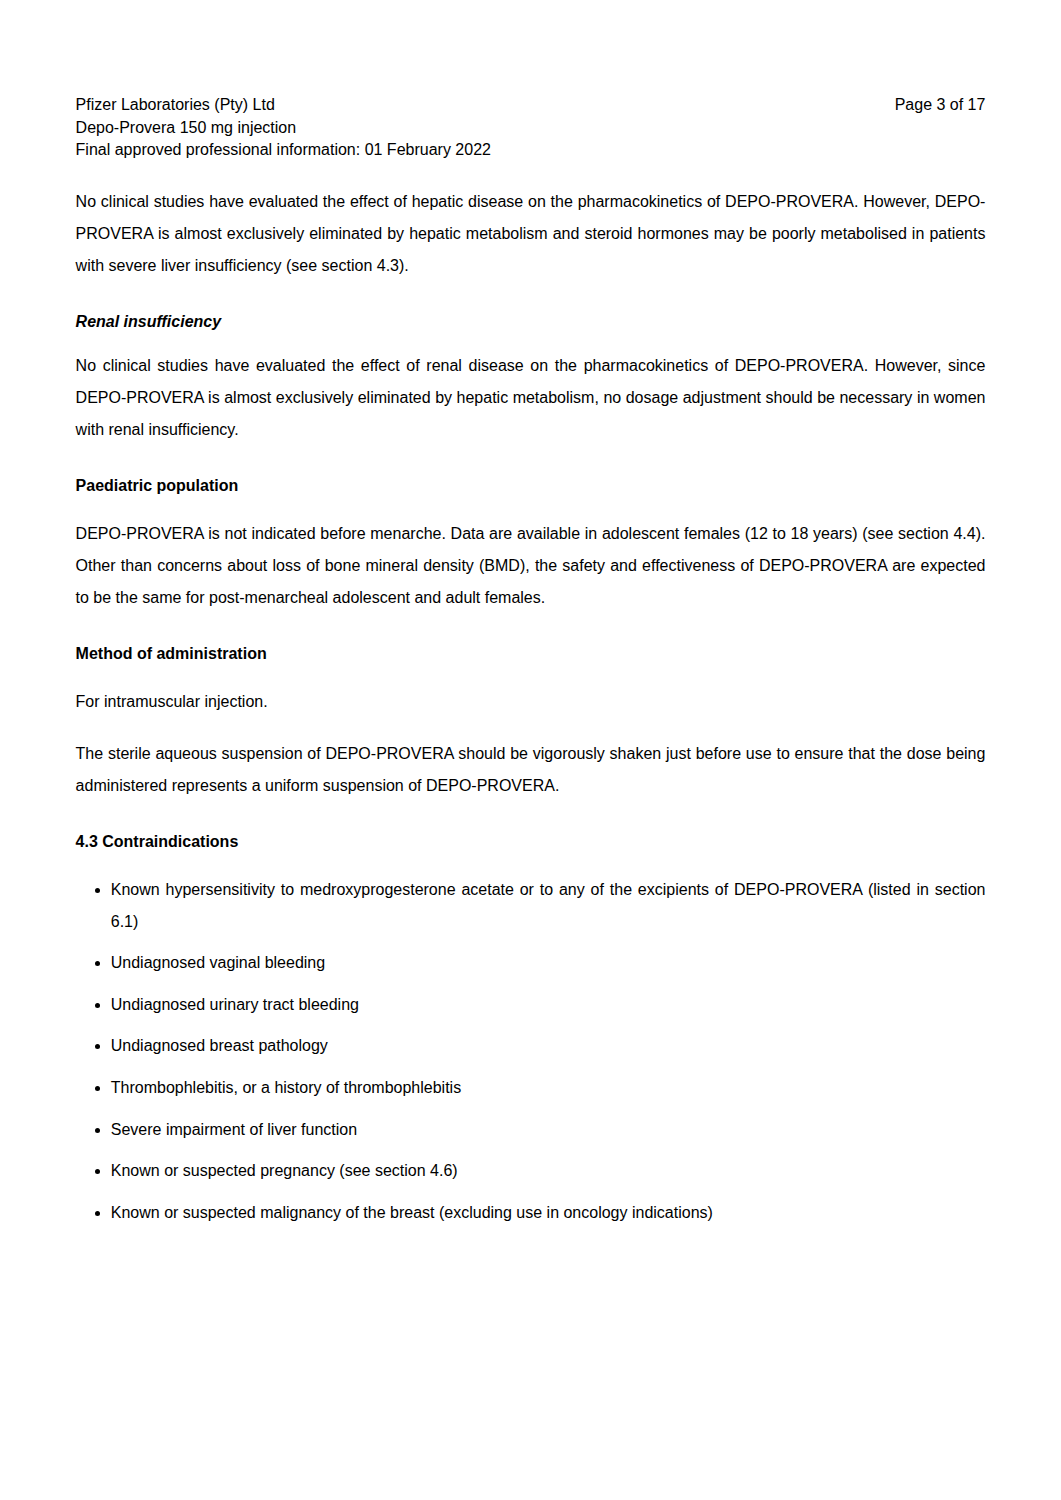Pfizer Laboratories (Pty) Ltd
Depo-Provera 150 mg injection
Final approved professional information: 01 February 2022
Page 3 of 17
No clinical studies have evaluated the effect of hepatic disease on the pharmacokinetics of DEPO-PROVERA. However, DEPO-PROVERA is almost exclusively eliminated by hepatic metabolism and steroid hormones may be poorly metabolised in patients with severe liver insufficiency (see section 4.3).
Renal insufficiency
No clinical studies have evaluated the effect of renal disease on the pharmacokinetics of DEPO-PROVERA. However, since DEPO-PROVERA is almost exclusively eliminated by hepatic metabolism, no dosage adjustment should be necessary in women with renal insufficiency.
Paediatric population
DEPO-PROVERA is not indicated before menarche. Data are available in adolescent females (12 to 18 years) (see section 4.4). Other than concerns about loss of bone mineral density (BMD), the safety and effectiveness of DEPO-PROVERA are expected to be the same for post-menarcheal adolescent and adult females.
Method of administration
For intramuscular injection.
The sterile aqueous suspension of DEPO-PROVERA should be vigorously shaken just before use to ensure that the dose being administered represents a uniform suspension of DEPO-PROVERA.
4.3 Contraindications
Known hypersensitivity to medroxyprogesterone acetate or to any of the excipients of DEPO-PROVERA (listed in section 6.1)
Undiagnosed vaginal bleeding
Undiagnosed urinary tract bleeding
Undiagnosed breast pathology
Thrombophlebitis, or a history of thrombophlebitis
Severe impairment of liver function
Known or suspected pregnancy (see section 4.6)
Known or suspected malignancy of the breast (excluding use in oncology indications)